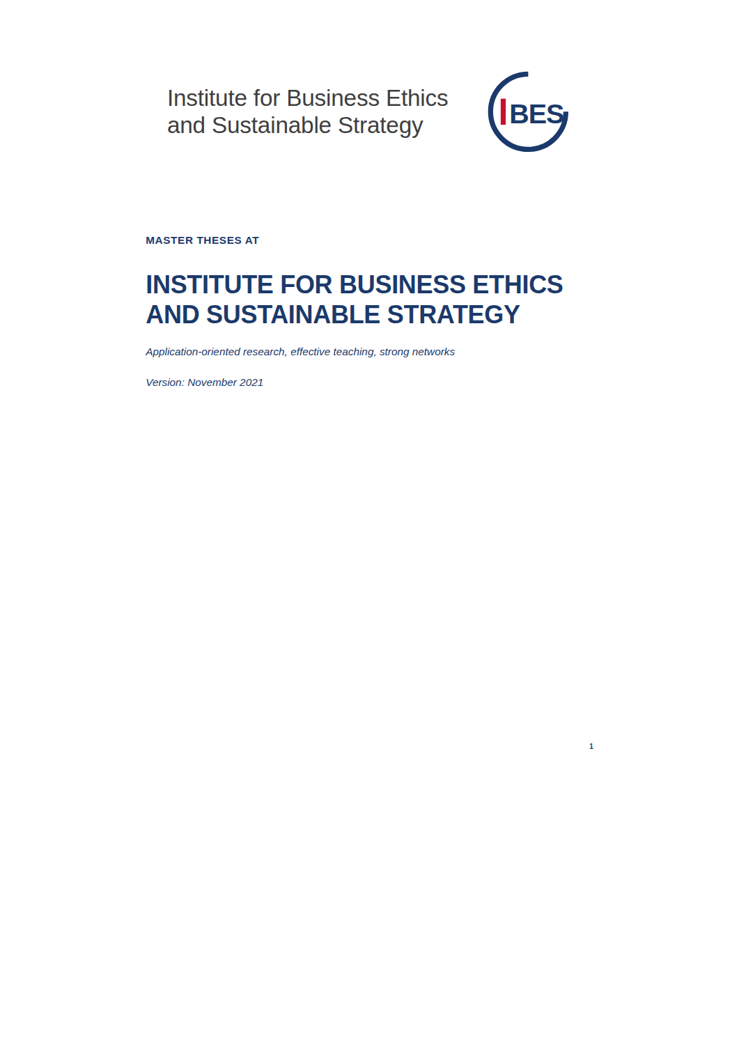Institute for Business Ethics
and Sustainable Strategy
BES
Master Theses at
Institute for Business Ethics and Sustainable Strategy
Application-oriented research, effective teaching, strong networks
Version: November 2021
1